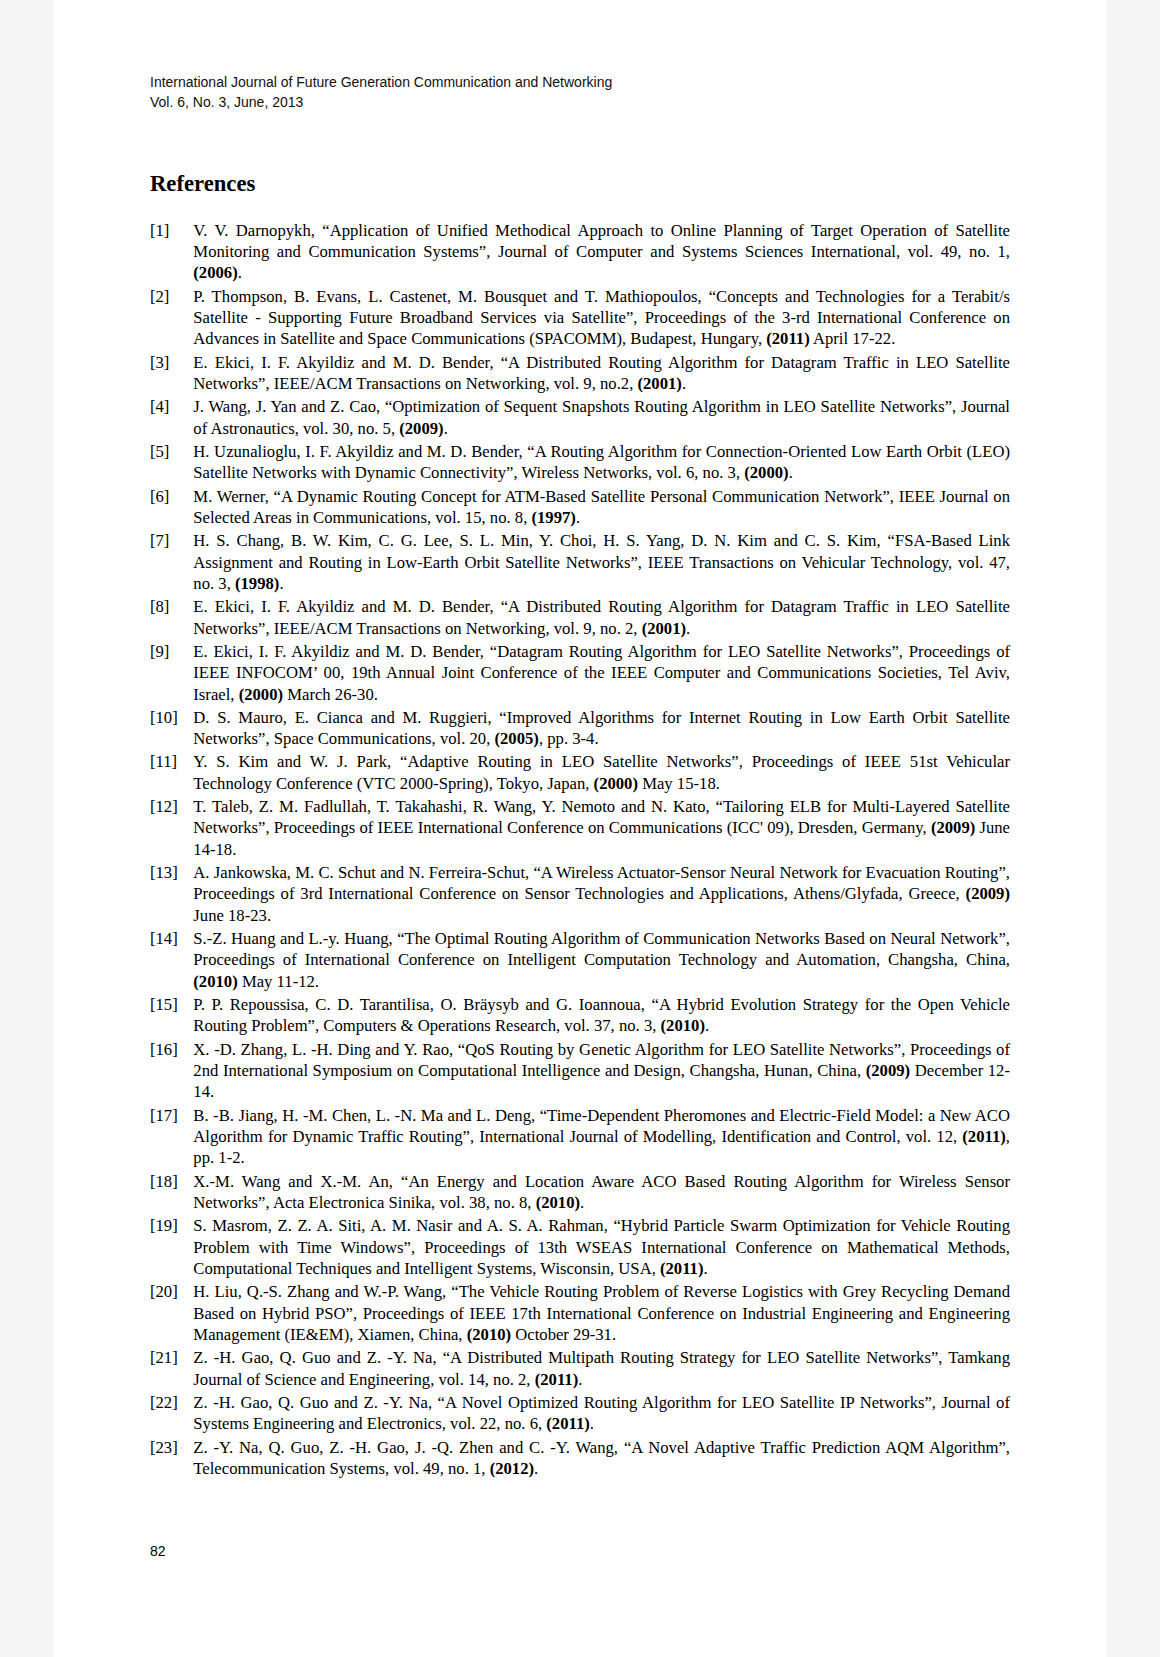International Journal of Future Generation Communication and Networking
Vol. 6, No. 3, June, 2013
References
[1] V. V. Darnopykh, “Application of Unified Methodical Approach to Online Planning of Target Operation of Satellite Monitoring and Communication Systems”, Journal of Computer and Systems Sciences International, vol. 49, no. 1, (2006).
[2] P. Thompson, B. Evans, L. Castenet, M. Bousquet and T. Mathiopoulos, “Concepts and Technologies for a Terabit/s Satellite - Supporting Future Broadband Services via Satellite”, Proceedings of the 3-rd International Conference on Advances in Satellite and Space Communications (SPACOMM), Budapest, Hungary, (2011) April 17-22.
[3] E. Ekici, I. F. Akyildiz and M. D. Bender, “A Distributed Routing Algorithm for Datagram Traffic in LEO Satellite Networks”, IEEE/ACM Transactions on Networking, vol. 9, no.2, (2001).
[4] J. Wang, J. Yan and Z. Cao, “Optimization of Sequent Snapshots Routing Algorithm in LEO Satellite Networks”, Journal of Astronautics, vol. 30, no. 5, (2009).
[5] H. Uzunalioglu, I. F. Akyildiz and M. D. Bender, “A Routing Algorithm for Connection-Oriented Low Earth Orbit (LEO) Satellite Networks with Dynamic Connectivity”, Wireless Networks, vol. 6, no. 3, (2000).
[6] M. Werner, “A Dynamic Routing Concept for ATM-Based Satellite Personal Communication Network”, IEEE Journal on Selected Areas in Communications, vol. 15, no. 8, (1997).
[7] H. S. Chang, B. W. Kim, C. G. Lee, S. L. Min, Y. Choi, H. S. Yang, D. N. Kim and C. S. Kim, “FSA-Based Link Assignment and Routing in Low-Earth Orbit Satellite Networks”, IEEE Transactions on Vehicular Technology, vol. 47, no. 3, (1998).
[8] E. Ekici, I. F. Akyildiz and M. D. Bender, “A Distributed Routing Algorithm for Datagram Traffic in LEO Satellite Networks”, IEEE/ACM Transactions on Networking, vol. 9, no. 2, (2001).
[9] E. Ekici, I. F. Akyildiz and M. D. Bender, “Datagram Routing Algorithm for LEO Satellite Networks”, Proceedings of IEEE INFOCOM’ 00, 19th Annual Joint Conference of the IEEE Computer and Communications Societies, Tel Aviv, Israel, (2000) March 26-30.
[10] D. S. Mauro, E. Cianca and M. Ruggieri, “Improved Algorithms for Internet Routing in Low Earth Orbit Satellite Networks”, Space Communications, vol. 20, (2005), pp. 3-4.
[11] Y. S. Kim and W. J. Park, “Adaptive Routing in LEO Satellite Networks”, Proceedings of IEEE 51st Vehicular Technology Conference (VTC 2000-Spring), Tokyo, Japan, (2000) May 15-18.
[12] T. Taleb, Z. M. Fadlullah, T. Takahashi, R. Wang, Y. Nemoto and N. Kato, “Tailoring ELB for Multi-Layered Satellite Networks”, Proceedings of IEEE International Conference on Communications (ICC' 09), Dresden, Germany, (2009) June 14-18.
[13] A. Jankowska, M. C. Schut and N. Ferreira-Schut, “A Wireless Actuator-Sensor Neural Network for Evacuation Routing”, Proceedings of 3rd International Conference on Sensor Technologies and Applications, Athens/Glyfada, Greece, (2009) June 18-23.
[14] S.-Z. Huang and L.-y. Huang, “The Optimal Routing Algorithm of Communication Networks Based on Neural Network”, Proceedings of International Conference on Intelligent Computation Technology and Automation, Changsha, China, (2010) May 11-12.
[15] P. P. Repoussisa, C. D. Tarantilisa, O. Bräysyb and G. Ioannoua, “A Hybrid Evolution Strategy for the Open Vehicle Routing Problem”, Computers & Operations Research, vol. 37, no. 3, (2010).
[16] X. -D. Zhang, L. -H. Ding and Y. Rao, “QoS Routing by Genetic Algorithm for LEO Satellite Networks”, Proceedings of 2nd International Symposium on Computational Intelligence and Design, Changsha, Hunan, China, (2009) December 12- 14.
[17] B. -B. Jiang, H. -M. Chen, L. -N. Ma and L. Deng, “Time-Dependent Pheromones and Electric-Field Model: a New ACO Algorithm for Dynamic Traffic Routing”, International Journal of Modelling, Identification and Control, vol. 12, (2011), pp. 1-2.
[18] X.-M. Wang and X.-M. An, “An Energy and Location Aware ACO Based Routing Algorithm for Wireless Sensor Networks”, Acta Electronica Sinika, vol. 38, no. 8, (2010).
[19] S. Masrom, Z. Z. A. Siti, A. M. Nasir and A. S. A. Rahman, “Hybrid Particle Swarm Optimization for Vehicle Routing Problem with Time Windows”, Proceedings of 13th WSEAS International Conference on Mathematical Methods, Computational Techniques and Intelligent Systems, Wisconsin, USA, (2011).
[20] H. Liu, Q.-S. Zhang and W.-P. Wang, “The Vehicle Routing Problem of Reverse Logistics with Grey Recycling Demand Based on Hybrid PSO”, Proceedings of IEEE 17th International Conference on Industrial Engineering and Engineering Management (IE&EM), Xiamen, China, (2010) October 29-31.
[21] Z. -H. Gao, Q. Guo and Z. -Y. Na, “A Distributed Multipath Routing Strategy for LEO Satellite Networks”, Tamkang Journal of Science and Engineering, vol. 14, no. 2, (2011).
[22] Z. -H. Gao, Q. Guo and Z. -Y. Na, “A Novel Optimized Routing Algorithm for LEO Satellite IP Networks”, Journal of Systems Engineering and Electronics, vol. 22, no. 6, (2011).
[23] Z. -Y. Na, Q. Guo, Z. -H. Gao, J. -Q. Zhen and C. -Y. Wang, “A Novel Adaptive Traffic Prediction AQM Algorithm”, Telecommunication Systems, vol. 49, no. 1, (2012).
82